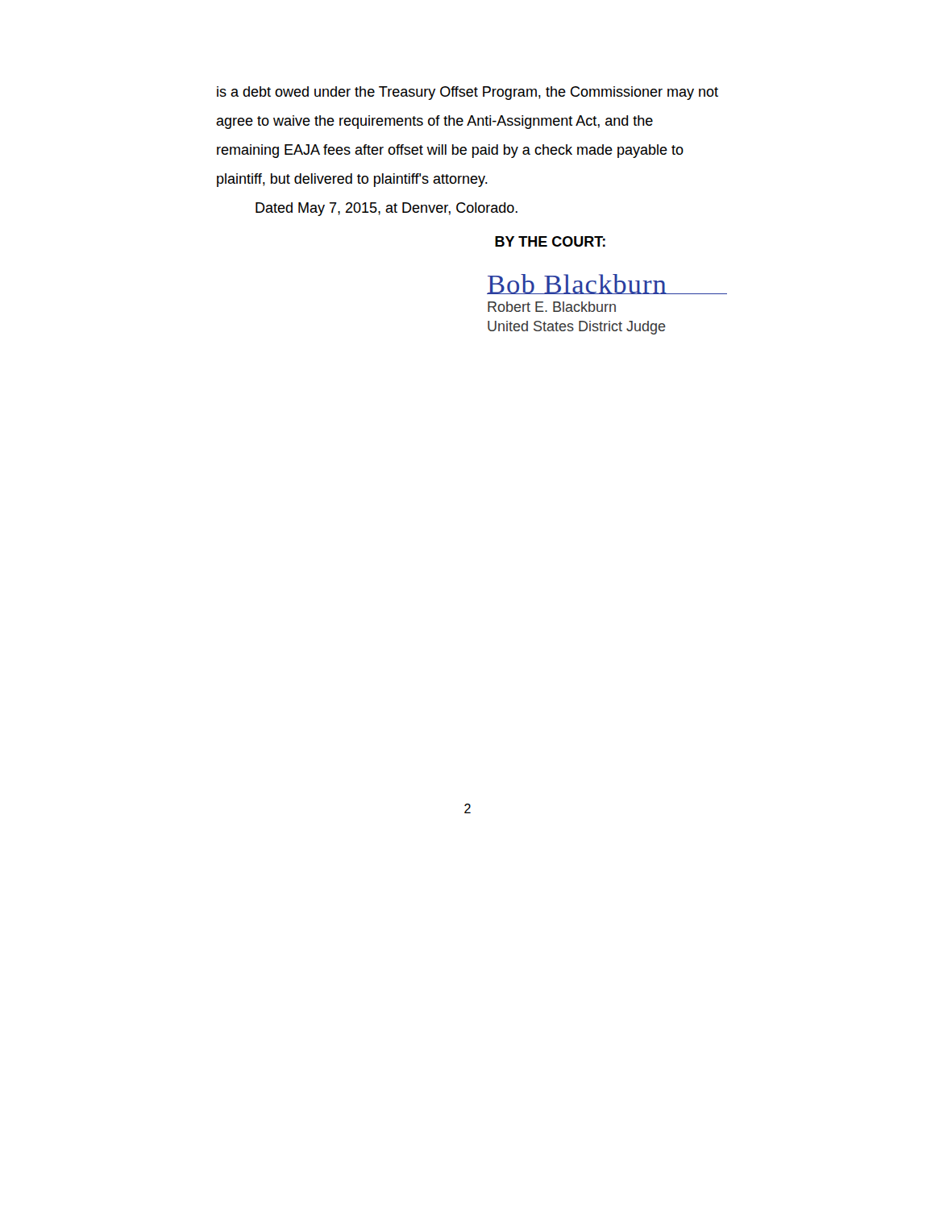is a debt owed under the Treasury Offset Program, the Commissioner may not agree to waive the requirements of the Anti-Assignment Act, and the remaining EAJA fees after offset will be paid by a check made payable to plaintiff, but delivered to plaintiff's attorney.
Dated May 7, 2015, at Denver, Colorado.
BY THE COURT:
Bob Blackburn
Robert E. Blackburn
United States District Judge
2